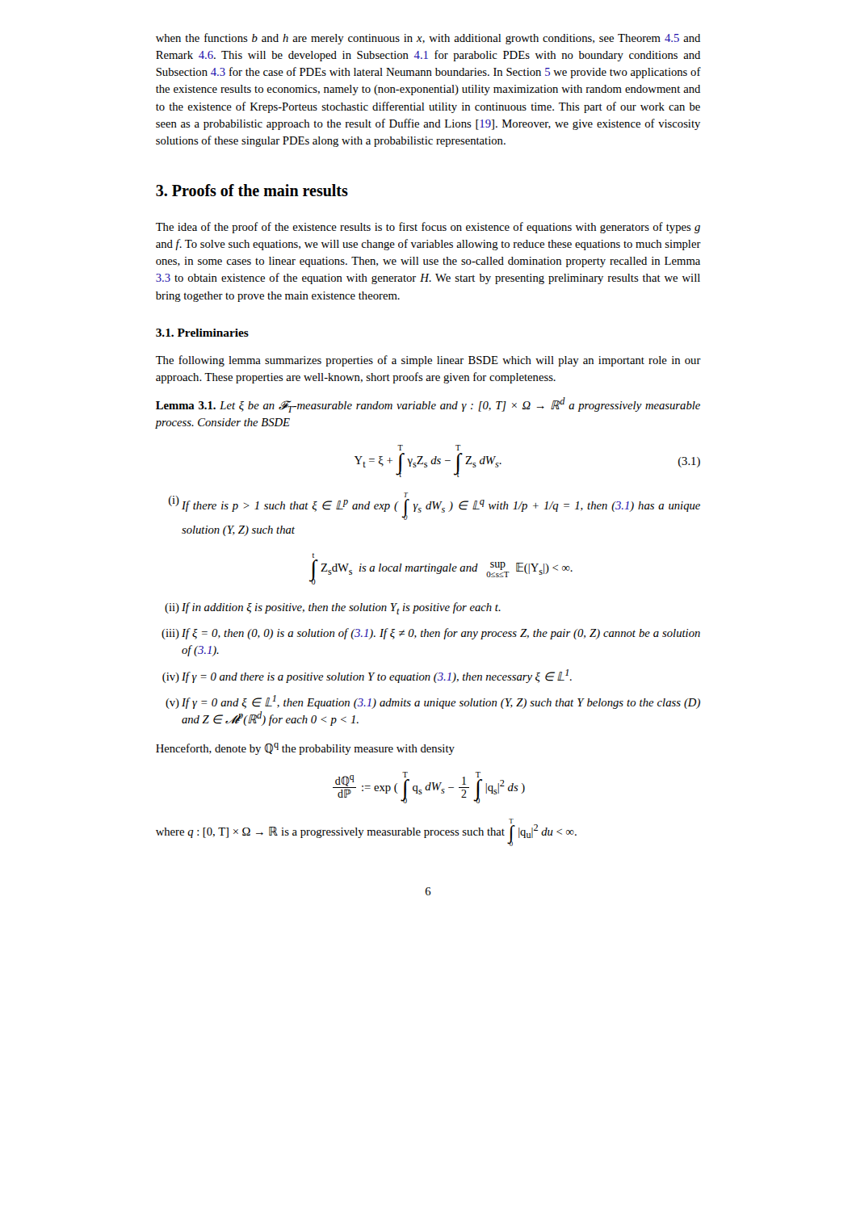when the functions b and h are merely continuous in x, with additional growth conditions, see Theorem 4.5 and Remark 4.6. This will be developed in Subsection 4.1 for parabolic PDEs with no boundary conditions and Subsection 4.3 for the case of PDEs with lateral Neumann boundaries. In Section 5 we provide two applications of the existence results to economics, namely to (non-exponential) utility maximization with random endowment and to the existence of Kreps-Porteus stochastic differential utility in continuous time. This part of our work can be seen as a probabilistic approach to the result of Duffie and Lions [19]. Moreover, we give existence of viscosity solutions of these singular PDEs along with a probabilistic representation.
3. Proofs of the main results
The idea of the proof of the existence results is to first focus on existence of equations with generators of types g and f. To solve such equations, we will use change of variables allowing to reduce these equations to much simpler ones, in some cases to linear equations. Then, we will use the so-called domination property recalled in Lemma 3.3 to obtain existence of the equation with generator H. We start by presenting preliminary results that we will bring together to prove the main existence theorem.
3.1. Preliminaries
The following lemma summarizes properties of a simple linear BSDE which will play an important role in our approach. These properties are well-known, short proofs are given for completeness.
Lemma 3.1. Let ξ be an 𝓕T-measurable random variable and γ : [0, T] × Ω → ℝd a progressively measurable process. Consider the BSDE
Yt = ξ + T∫t γsZs ds − T∫t Zs dWs. (3.1)
(i) If there is p > 1 such that ξ ∈ 𝕃p and exp ( T∫0 γs dWs ) ∈ 𝕃q with 1/p + 1/q = 1, then (3.1) has a unique solution (Y, Z) such that
t∫0 ZsdWs is a local martingale and sup 0≤s≤T 𝔼(|Ys|) < ∞.
(ii) If in addition ξ is positive, then the solution Yt is positive for each t.
(iii) If ξ = 0, then (0, 0) is a solution of (3.1). If ξ ≠ 0, then for any process Z, the pair (0, Z) cannot be a solution of (3.1).
(iv) If γ = 0 and there is a positive solution Y to equation (3.1), then necessary ξ ∈ 𝕃1.
(v) If γ = 0 and ξ ∈ 𝕃1, then Equation (3.1) admits a unique solution (Y, Z) such that Y belongs to the class (D) and Z ∈ 𝓜p(ℝd) for each 0 < p < 1.
Henceforth, denote by ℚq the probability measure with density
dℚq dℙ := exp ( T∫0 qs dWs − 12 T∫0 |qs|2 ds )
where q : [0, T] × Ω → ℝ is a progressively measurable process such that T∫0 |qu|2 du < ∞.
6